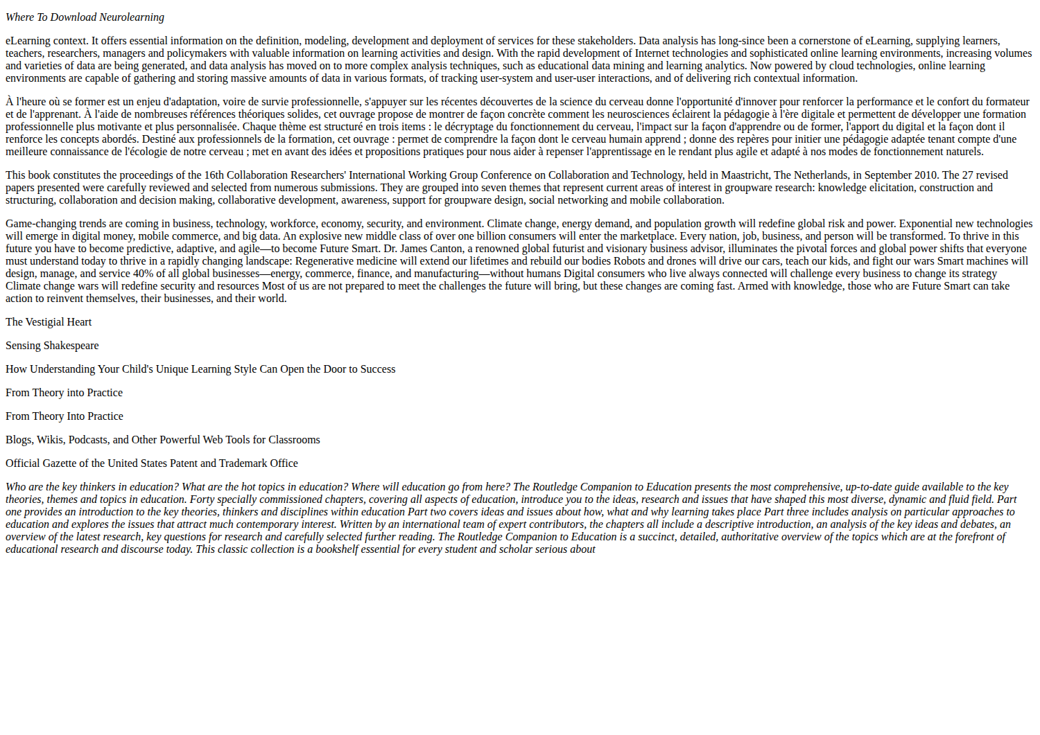Where To Download Neurolearning
eLearning context. It offers essential information on the definition, modeling, development and deployment of services for these stakeholders. Data analysis has long-since been a cornerstone of eLearning, supplying learners, teachers, researchers, managers and policymakers with valuable information on learning activities and design. With the rapid development of Internet technologies and sophisticated online learning environments, increasing volumes and varieties of data are being generated, and data analysis has moved on to more complex analysis techniques, such as educational data mining and learning analytics. Now powered by cloud technologies, online learning environments are capable of gathering and storing massive amounts of data in various formats, of tracking user-system and user-user interactions, and of delivering rich contextual information.
À l'heure où se former est un enjeu d'adaptation, voire de survie professionnelle, s'appuyer sur les récentes découvertes de la science du cerveau donne l'opportunité d'innover pour renforcer la performance et le confort du formateur et de l'apprenant. À l'aide de nombreuses références théoriques solides, cet ouvrage propose de montrer de façon concrète comment les neurosciences éclairent la pédagogie à l'ère digitale et permettent de développer une formation professionnelle plus motivante et plus personnalisée. Chaque thème est structuré en trois items : le décryptage du fonctionnement du cerveau, l'impact sur la façon d'apprendre ou de former, l'apport du digital et la façon dont il renforce les concepts abordés. Destiné aux professionnels de la formation, cet ouvrage : permet de comprendre la façon dont le cerveau humain apprend ; donne des repères pour initier une pédagogie adaptée tenant compte d'une meilleure connaissance de l'écologie de notre cerveau ; met en avant des idées et propositions pratiques pour nous aider à repenser l'apprentissage en le rendant plus agile et adapté à nos modes de fonctionnement naturels.
This book constitutes the proceedings of the 16th Collaboration Researchers' International Working Group Conference on Collaboration and Technology, held in Maastricht, The Netherlands, in September 2010. The 27 revised papers presented were carefully reviewed and selected from numerous submissions. They are grouped into seven themes that represent current areas of interest in groupware research: knowledge elicitation, construction and structuring, collaboration and decision making, collaborative development, awareness, support for groupware design, social networking and mobile collaboration.
Game-changing trends are coming in business, technology, workforce, economy, security, and environment. Climate change, energy demand, and population growth will redefine global risk and power. Exponential new technologies will emerge in digital money, mobile commerce, and big data. An explosive new middle class of over one billion consumers will enter the marketplace. Every nation, job, business, and person will be transformed. To thrive in this future you have to become predictive, adaptive, and agile—to become Future Smart. Dr. James Canton, a renowned global futurist and visionary business advisor, illuminates the pivotal forces and global power shifts that everyone must understand today to thrive in a rapidly changing landscape: Regenerative medicine will extend our lifetimes and rebuild our bodies Robots and drones will drive our cars, teach our kids, and fight our wars Smart machines will design, manage, and service 40% of all global businesses—energy, commerce, finance, and manufacturing—without humans Digital consumers who live always connected will challenge every business to change its strategy Climate change wars will redefine security and resources Most of us are not prepared to meet the challenges the future will bring, but these changes are coming fast. Armed with knowledge, those who are Future Smart can take action to reinvent themselves, their businesses, and their world.
The Vestigial Heart
Sensing Shakespeare
How Understanding Your Child's Unique Learning Style Can Open the Door to Success
From Theory into Practice
From Theory Into Practice
Blogs, Wikis, Podcasts, and Other Powerful Web Tools for Classrooms
Official Gazette of the United States Patent and Trademark Office
Who are the key thinkers in education? What are the hot topics in education? Where will education go from here? The Routledge Companion to Education presents the most comprehensive, up-to-date guide available to the key theories, themes and topics in education. Forty specially commissioned chapters, covering all aspects of education, introduce you to the ideas, research and issues that have shaped this most diverse, dynamic and fluid field. Part one provides an introduction to the key theories, thinkers and disciplines within education Part two covers ideas and issues about how, what and why learning takes place Part three includes analysis on particular approaches to education and explores the issues that attract much contemporary interest. Written by an international team of expert contributors, the chapters all include a descriptive introduction, an analysis of the key ideas and debates, an overview of the latest research, key questions for research and carefully selected further reading. The Routledge Companion to Education is a succinct, detailed, authoritative overview of the topics which are at the forefront of educational research and discourse today. This classic collection is a bookshelf essential for every student and scholar serious about